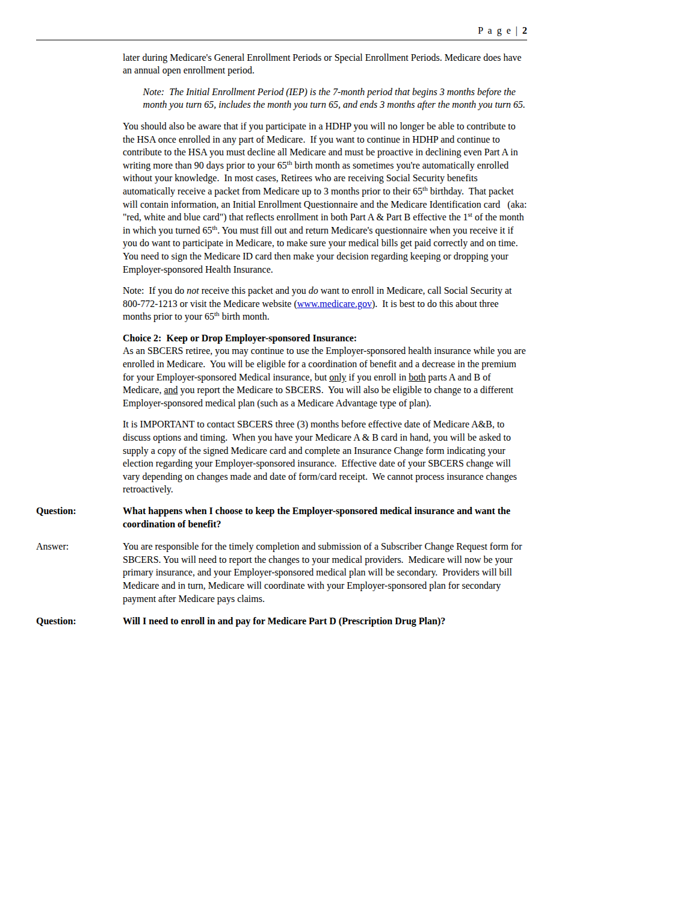P a g e | 2
later during Medicare's General Enrollment Periods or Special Enrollment Periods. Medicare does have an annual open enrollment period.
Note: The Initial Enrollment Period (IEP) is the 7-month period that begins 3 months before the month you turn 65, includes the month you turn 65, and ends 3 months after the month you turn 65.
You should also be aware that if you participate in a HDHP you will no longer be able to contribute to the HSA once enrolled in any part of Medicare. If you want to continue in HDHP and continue to contribute to the HSA you must decline all Medicare and must be proactive in declining even Part A in writing more than 90 days prior to your 65th birth month as sometimes you're automatically enrolled without your knowledge. In most cases, Retirees who are receiving Social Security benefits automatically receive a packet from Medicare up to 3 months prior to their 65th birthday. That packet will contain information, an Initial Enrollment Questionnaire and the Medicare Identification card (aka: "red, white and blue card") that reflects enrollment in both Part A & Part B effective the 1st of the month in which you turned 65th. You must fill out and return Medicare's questionnaire when you receive it if you do want to participate in Medicare, to make sure your medical bills get paid correctly and on time. You need to sign the Medicare ID card then make your decision regarding keeping or dropping your Employer-sponsored Health Insurance.
Note: If you do not receive this packet and you do want to enroll in Medicare, call Social Security at 800-772-1213 or visit the Medicare website (www.medicare.gov). It is best to do this about three months prior to your 65th birth month.
Choice 2: Keep or Drop Employer-sponsored Insurance:
As an SBCERS retiree, you may continue to use the Employer-sponsored health insurance while you are enrolled in Medicare. You will be eligible for a coordination of benefit and a decrease in the premium for your Employer-sponsored Medical insurance, but only if you enroll in both parts A and B of Medicare, and you report the Medicare to SBCERS. You will also be eligible to change to a different Employer-sponsored medical plan (such as a Medicare Advantage type of plan).
It is IMPORTANT to contact SBCERS three (3) months before effective date of Medicare A&B, to discuss options and timing. When you have your Medicare A & B card in hand, you will be asked to supply a copy of the signed Medicare card and complete an Insurance Change form indicating your election regarding your Employer-sponsored insurance. Effective date of your SBCERS change will vary depending on changes made and date of form/card receipt. We cannot process insurance changes retroactively.
Question:
What happens when I choose to keep the Employer-sponsored medical insurance and want the coordination of benefit?
Answer:
You are responsible for the timely completion and submission of a Subscriber Change Request form for SBCERS. You will need to report the changes to your medical providers. Medicare will now be your primary insurance, and your Employer-sponsored medical plan will be secondary. Providers will bill Medicare and in turn, Medicare will coordinate with your Employer-sponsored plan for secondary payment after Medicare pays claims.
Question:
Will I need to enroll in and pay for Medicare Part D (Prescription Drug Plan)?